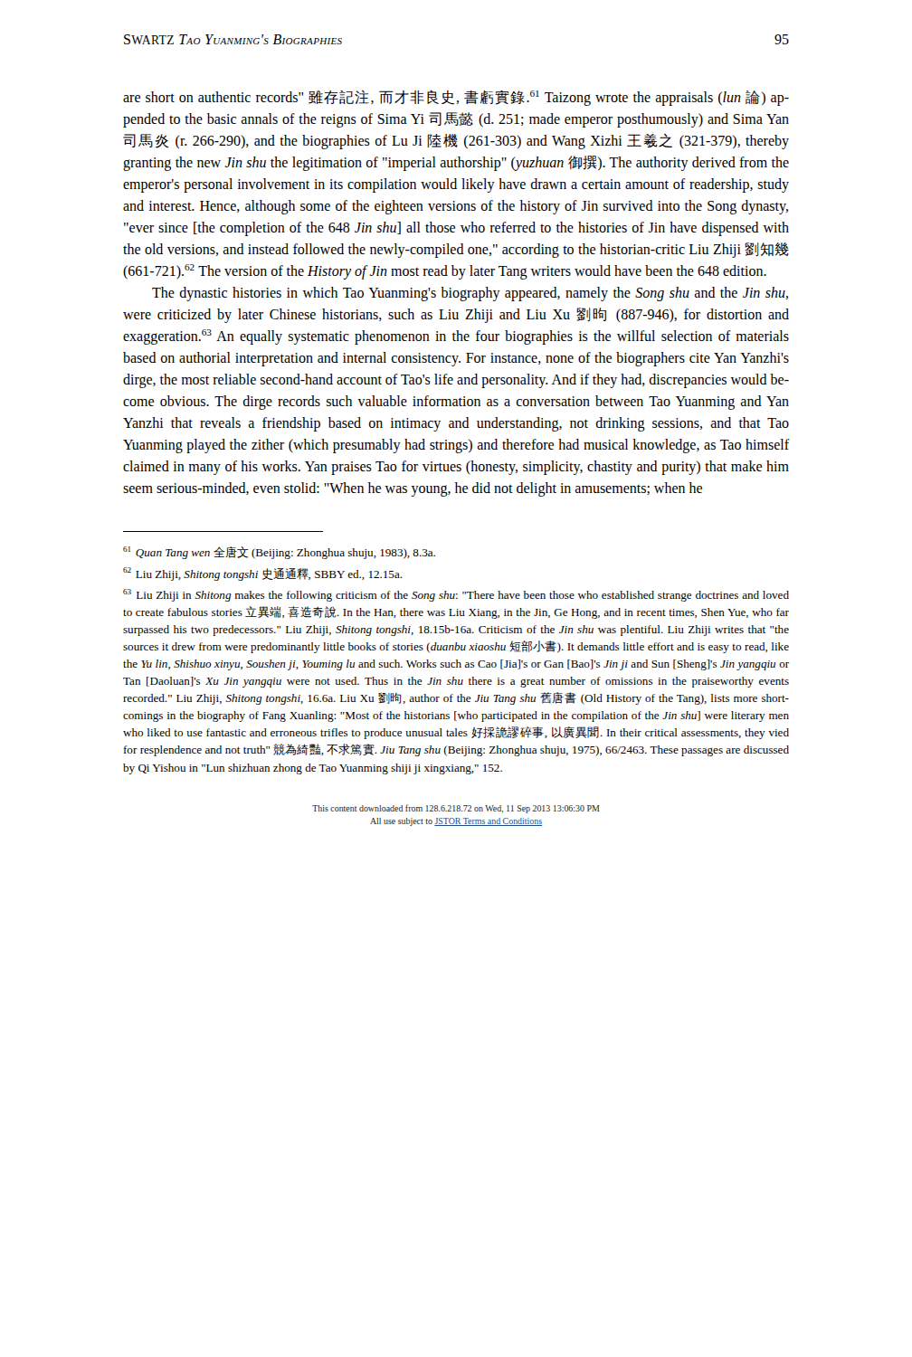SWARTZ Tao Yuanming's Biographies 95
are short on authentic records" 雖存記注, 而才非良史, 書虧實錄.61 Taizong wrote the appraisals (lun 論) appended to the basic annals of the reigns of Sima Yi 司馬懿 (d. 251; made emperor posthumously) and Sima Yan 司馬炎 (r. 266-290), and the biographies of Lu Ji 陸機 (261-303) and Wang Xizhi 王羲之 (321-379), thereby granting the new Jin shu the legitimation of "imperial authorship" (yuzhuan 御撰). The authority derived from the emperor's personal involvement in its compilation would likely have drawn a certain amount of readership, study and interest. Hence, although some of the eighteen versions of the history of Jin survived into the Song dynasty, "ever since [the completion of the 648 Jin shu] all those who referred to the histories of Jin have dispensed with the old versions, and instead followed the newly-compiled one," according to the historian-critic Liu Zhiji 劉知幾 (661-721).62 The version of the History of Jin most read by later Tang writers would have been the 648 edition.
The dynastic histories in which Tao Yuanming's biography appeared, namely the Song shu and the Jin shu, were criticized by later Chinese historians, such as Liu Zhiji and Liu Xu 劉昫 (887-946), for distortion and exaggeration.63 An equally systematic phenomenon in the four biographies is the willful selection of materials based on authorial interpretation and internal consistency. For instance, none of the biographers cite Yan Yanzhi's dirge, the most reliable second-hand account of Tao's life and personality. And if they had, discrepancies would become obvious. The dirge records such valuable information as a conversation between Tao Yuanming and Yan Yanzhi that reveals a friendship based on intimacy and understanding, not drinking sessions, and that Tao Yuanming played the zither (which presumably had strings) and therefore had musical knowledge, as Tao himself claimed in many of his works. Yan praises Tao for virtues (honesty, simplicity, chastity and purity) that make him seem serious-minded, even stolid: "When he was young, he did not delight in amusements; when he
61 Quan Tang wen 全唐文 (Beijing: Zhonghua shuju, 1983), 8.3a.
62 Liu Zhiji, Shitong tongshi 史通通釋, SBBY ed., 12.15a.
63 Liu Zhiji in Shitong makes the following criticism of the Song shu: "There have been those who established strange doctrines and loved to create fabulous stories 立異端, 喜造奇說. In the Han, there was Liu Xiang, in the Jin, Ge Hong, and in recent times, Shen Yue, who far surpassed his two predecessors." Liu Zhiji, Shitong tongshi, 18.15b-16a. Criticism of the Jin shu was plentiful. Liu Zhiji writes that "the sources it drew from were predominantly little books of stories (duanbu xiaoshu 短部小書). It demands little effort and is easy to read, like the Yu lin, Shishuo xinyu, Soushen ji, Youming lu and such. Works such as Cao [Jia]'s or Gan [Bao]'s Jin ji and Sun [Sheng]'s Jin yangqiu or Tan [Daoluan]'s Xu Jin yangqiu were not used. Thus in the Jin shu there is a great number of omissions in the praiseworthy events recorded." Liu Zhiji, Shitong tongshi, 16.6a. Liu Xu 劉昫, author of the Jiu Tang shu 舊唐書 (Old History of the Tang), lists more shortcomings in the biography of Fang Xuanling: "Most of the historians [who participated in the compilation of the Jin shu] were literary men who liked to use fantastic and erroneous trifles to produce unusual tales 好採詭謬碎事, 以廣異聞. In their critical assessments, they vied for resplendence and not truth" 競為綺豔, 不求篤實. Jiu Tang shu (Beijing: Zhonghua shuju, 1975), 66/2463. These passages are discussed by Qi Yishou in "Lun shizhuan zhong de Tao Yuanming shiji ji xingxiang," 152.
This content downloaded from 128.6.218.72 on Wed, 11 Sep 2013 13:06:30 PM
All use subject to JSTOR Terms and Conditions